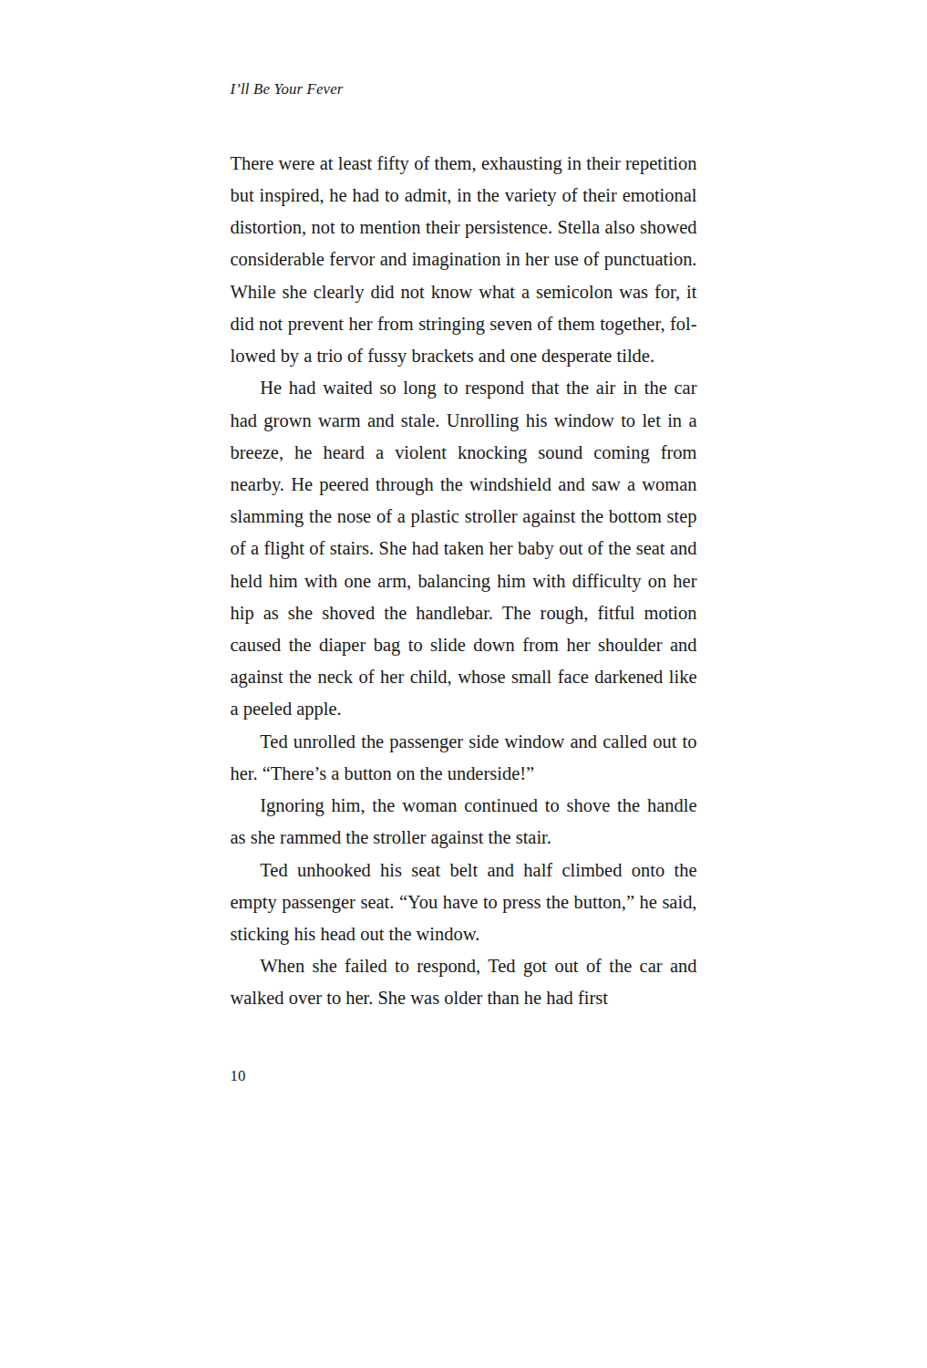I’ll Be Your Fever
There were at least fifty of them, exhausting in their repetition but inspired, he had to admit, in the variety of their emotional distortion, not to mention their persistence. Stella also showed considerable fervor and imagination in her use of punctuation. While she clearly did not know what a semicolon was for, it did not prevent her from stringing seven of them together, followed by a trio of fussy brackets and one desperate tilde.
He had waited so long to respond that the air in the car had grown warm and stale. Unrolling his window to let in a breeze, he heard a violent knocking sound coming from nearby. He peered through the windshield and saw a woman slamming the nose of a plastic stroller against the bottom step of a flight of stairs. She had taken her baby out of the seat and held him with one arm, balancing him with difficulty on her hip as she shoved the handlebar. The rough, fitful motion caused the diaper bag to slide down from her shoulder and against the neck of her child, whose small face darkened like a peeled apple.
Ted unrolled the passenger side window and called out to her. “There’s a button on the underside!”
Ignoring him, the woman continued to shove the handle as she rammed the stroller against the stair.
Ted unhooked his seat belt and half climbed onto the empty passenger seat. “You have to press the button,” he said, sticking his head out the window.
When she failed to respond, Ted got out of the car and walked over to her. She was older than he had first
10